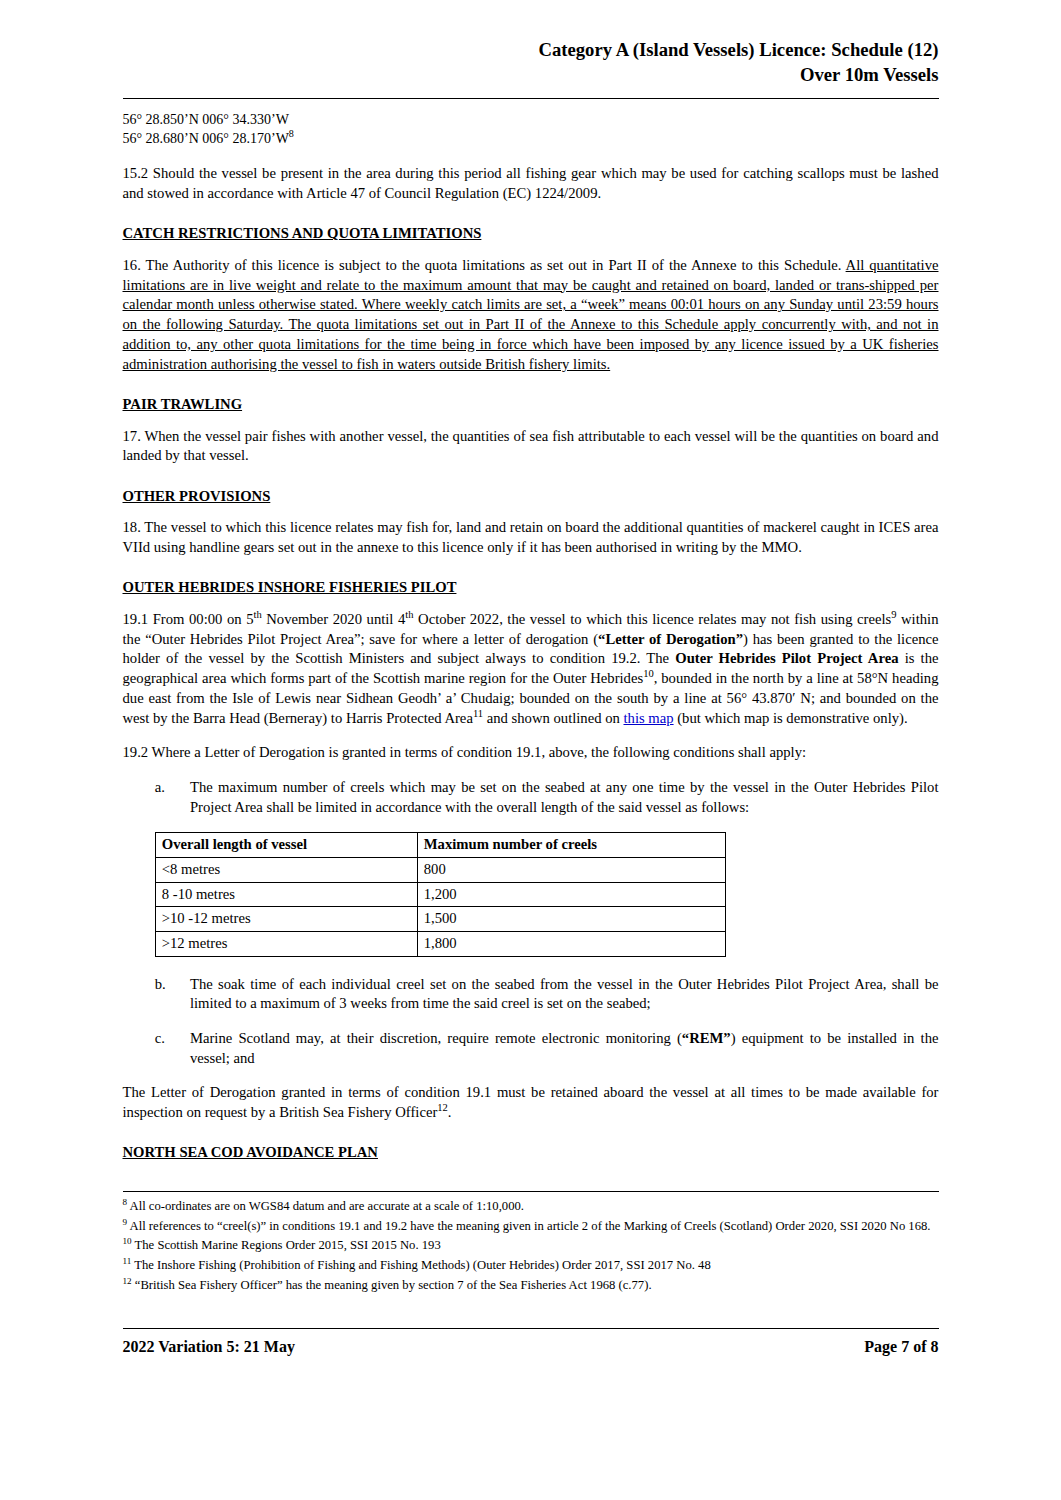Category A (Island Vessels) Licence: Schedule (12) Over 10m Vessels
56° 28.850’N 006° 34.330’W 56° 28.680’N 006° 28.170’W8
15.2 Should the vessel be present in the area during this period all fishing gear which may be used for catching scallops must be lashed and stowed in accordance with Article 47 of Council Regulation (EC) 1224/2009.
Catch Restrictions and Quota Limitations
16. The Authority of this licence is subject to the quota limitations as set out in Part II of the Annexe to this Schedule. All quantitative limitations are in live weight and relate to the maximum amount that may be caught and retained on board, landed or trans-shipped per calendar month unless otherwise stated. Where weekly catch limits are set, a “week” means 00:01 hours on any Sunday until 23:59 hours on the following Saturday. The quota limitations set out in Part II of the Annexe to this Schedule apply concurrently with, and not in addition to, any other quota limitations for the time being in force which have been imposed by any licence issued by a UK fisheries administration authorising the vessel to fish in waters outside British fishery limits.
Pair Trawling
17. When the vessel pair fishes with another vessel, the quantities of sea fish attributable to each vessel will be the quantities on board and landed by that vessel.
Other Provisions
18. The vessel to which this licence relates may fish for, land and retain on board the additional quantities of mackerel caught in ICES area VIId using handline gears set out in the annexe to this licence only if it has been authorised in writing by the MMO.
Outer Hebrides Inshore Fisheries Pilot
19.1 From 00:00 on 5th November 2020 until 4th October 2022, the vessel to which this licence relates may not fish using creels9 within the “Outer Hebrides Pilot Project Area”; save for where a letter of derogation (“Letter of Derogation”) has been granted to the licence holder of the vessel by the Scottish Ministers and subject always to condition 19.2. The Outer Hebrides Pilot Project Area is the geographical area which forms part of the Scottish marine region for the Outer Hebrides10, bounded in the north by a line at 58°N heading due east from the Isle of Lewis near Sidhean Geodh’ a’ Chudaig; bounded on the south by a line at 56° 43.870′ N; and bounded on the west by the Barra Head (Berneray) to Harris Protected Area11 and shown outlined on this map (but which map is demonstrative only).
19.2 Where a Letter of Derogation is granted in terms of condition 19.1, above, the following conditions shall apply:
a. The maximum number of creels which may be set on the seabed at any one time by the vessel in the Outer Hebrides Pilot Project Area shall be limited in accordance with the overall length of the said vessel as follows:
| Overall length of vessel | Maximum number of creels |
| --- | --- |
| <8 metres | 800 |
| 8 -10 metres | 1,200 |
| >10 -12 metres | 1,500 |
| >12 metres | 1,800 |
b. The soak time of each individual creel set on the seabed from the vessel in the Outer Hebrides Pilot Project Area, shall be limited to a maximum of 3 weeks from time the said creel is set on the seabed;
c. Marine Scotland may, at their discretion, require remote electronic monitoring (“REM”) equipment to be installed in the vessel; and
The Letter of Derogation granted in terms of condition 19.1 must be retained aboard the vessel at all times to be made available for inspection on request by a British Sea Fishery Officer12.
North Sea Cod Avoidance Plan
8 All co-ordinates are on WGS84 datum and are accurate at a scale of 1:10,000.
9 All references to “creel(s)” in conditions 19.1 and 19.2 have the meaning given in article 2 of the Marking of Creels (Scotland) Order 2020, SSI 2020 No 168.
10 The Scottish Marine Regions Order 2015, SSI 2015 No. 193
11 The Inshore Fishing (Prohibition of Fishing and Fishing Methods) (Outer Hebrides) Order 2017, SSI 2017 No. 48
12 “British Sea Fishery Officer” has the meaning given by section 7 of the Sea Fisheries Act 1968 (c.77).
2022 Variation 5: 21 May
Page 7 of 8